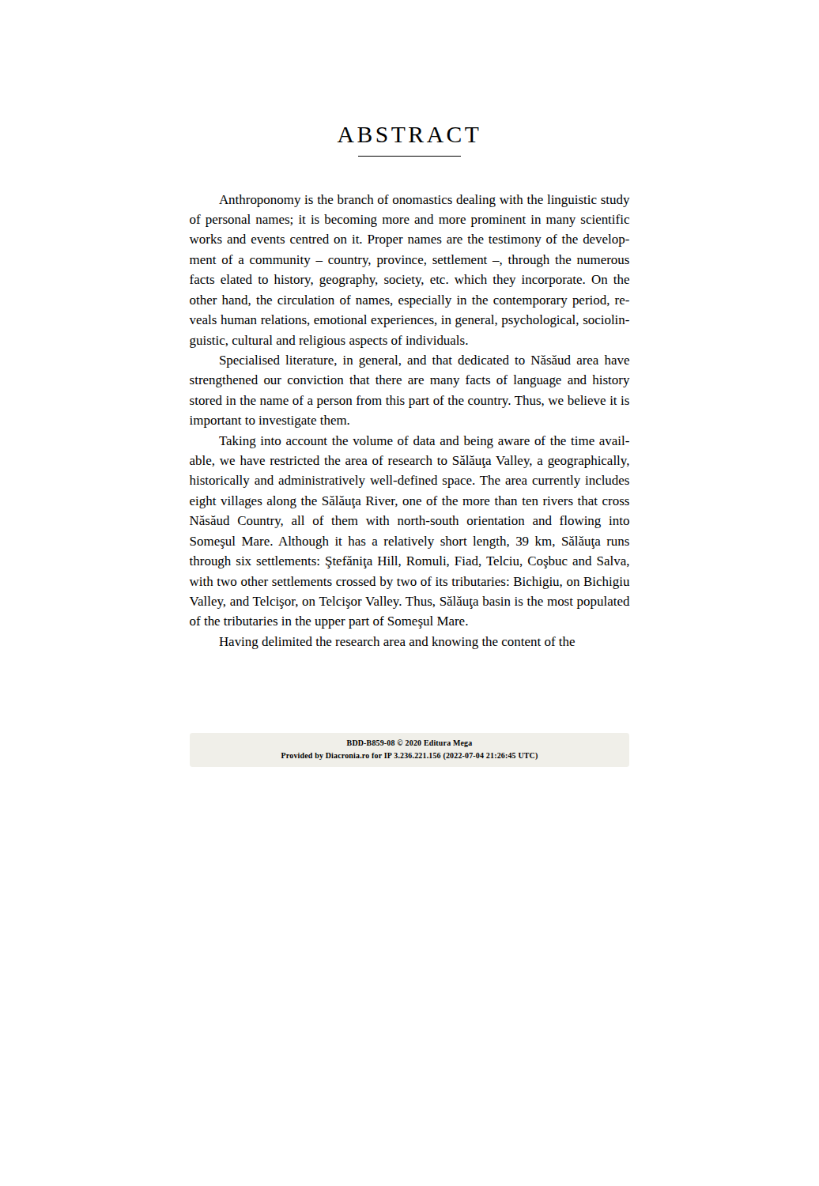ABSTRACT
Anthroponomy is the branch of onomastics dealing with the linguistic study of personal names; it is becoming more and more prominent in many scientific works and events centred on it. Proper names are the testimony of the development of a community – country, province, settlement –, through the numerous facts elated to history, geography, society, etc. which they incorporate. On the other hand, the circulation of names, especially in the contemporary period, reveals human relations, emotional experiences, in general, psychological, sociolinguistic, cultural and religious aspects of individuals.
Specialised literature, in general, and that dedicated to Năsăud area have strengthened our conviction that there are many facts of language and history stored in the name of a person from this part of the country. Thus, we believe it is important to investigate them.
Taking into account the volume of data and being aware of the time available, we have restricted the area of research to Sălăuţa Valley, a geographically, historically and administratively well-defined space. The area currently includes eight villages along the Sălăuţa River, one of the more than ten rivers that cross Năsăud Country, all of them with north-south orientation and flowing into Someşul Mare. Although it has a relatively short length, 39 km, Sălăuţa runs through six settlements: Ştefăniţa Hill, Romuli, Fiad, Telciu, Coşbuc and Salva, with two other settlements crossed by two of its tributaries: Bichigiu, on Bichigiu Valley, and Telcişor, on Telcişor Valley. Thus, Sălăuţa basin is the most populated of the tributaries in the upper part of Someşul Mare.
Having delimited the research area and knowing the content of the
BDD-B859-08 © 2020 Editura Mega
Provided by Diacronia.ro for IP 3.236.221.156 (2022-07-04 21:26:45 UTC)